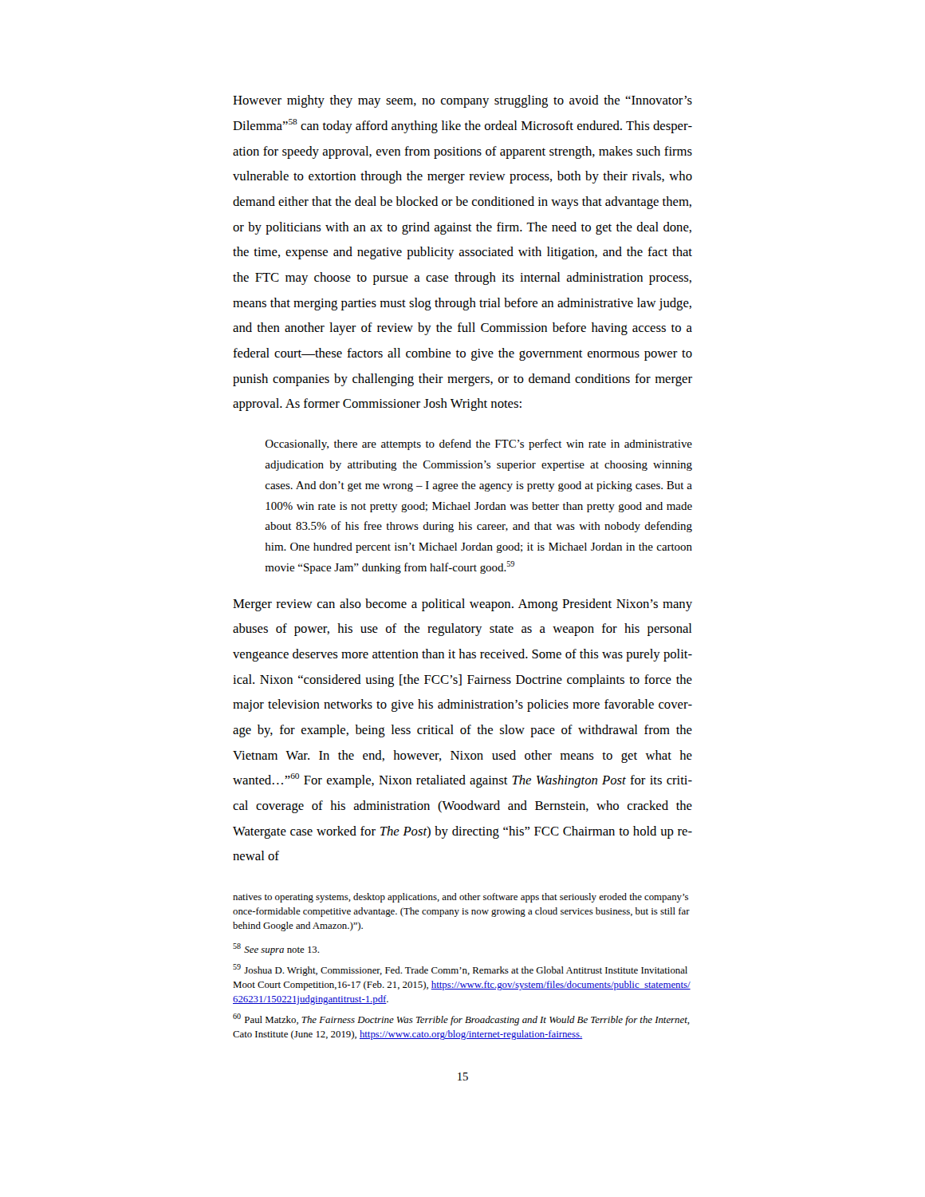However mighty they may seem, no company struggling to avoid the “Innovator’s Dilemma”58 can today afford anything like the ordeal Microsoft endured. This desperation for speedy approval, even from positions of apparent strength, makes such firms vulnerable to extortion through the merger review process, both by their rivals, who demand either that the deal be blocked or be conditioned in ways that advantage them, or by politicians with an ax to grind against the firm. The need to get the deal done, the time, expense and negative publicity associated with litigation, and the fact that the FTC may choose to pursue a case through its internal administration process, means that merging parties must slog through trial before an administrative law judge, and then another layer of review by the full Commission before having access to a federal court—these factors all combine to give the government enormous power to punish companies by challenging their mergers, or to demand conditions for merger approval. As former Commissioner Josh Wright notes:
Occasionally, there are attempts to defend the FTC’s perfect win rate in administrative adjudication by attributing the Commission’s superior expertise at choosing winning cases. And don’t get me wrong – I agree the agency is pretty good at picking cases. But a 100% win rate is not pretty good; Michael Jordan was better than pretty good and made about 83.5% of his free throws during his career, and that was with nobody defending him. One hundred percent isn’t Michael Jordan good; it is Michael Jordan in the cartoon movie “Space Jam” dunking from half-court good.59
Merger review can also become a political weapon. Among President Nixon’s many abuses of power, his use of the regulatory state as a weapon for his personal vengeance deserves more attention than it has received. Some of this was purely political. Nixon “considered using [the FCC’s] Fairness Doctrine complaints to force the major television networks to give his administration’s policies more favorable coverage by, for example, being less critical of the slow pace of withdrawal from the Vietnam War. In the end, however, Nixon used other means to get what he wanted…”60 For example, Nixon retaliated against The Washington Post for its critical coverage of his administration (Woodward and Bernstein, who cracked the Watergate case worked for The Post) by directing “his” FCC Chairman to hold up renewal of
natives to operating systems, desktop applications, and other software apps that seriously eroded the company’s once-formidable competitive advantage. (The company is now growing a cloud services business, but is still far behind Google and Amazon.)”).
58 See supra note 13.
59 Joshua D. Wright, Commissioner, Fed. Trade Comm’n, Remarks at the Global Antitrust Institute Invitational Moot Court Competition,16-17 (Feb. 21, 2015), https://www.ftc.gov/system/files/documents/public_statements/626231/150221judgingantitrust-1.pdf.
60 Paul Matzko, The Fairness Doctrine Was Terrible for Broadcasting and It Would Be Terrible for the Internet, Cato Institute (June 12, 2019), https://www.cato.org/blog/internet-regulation-fairness.
15